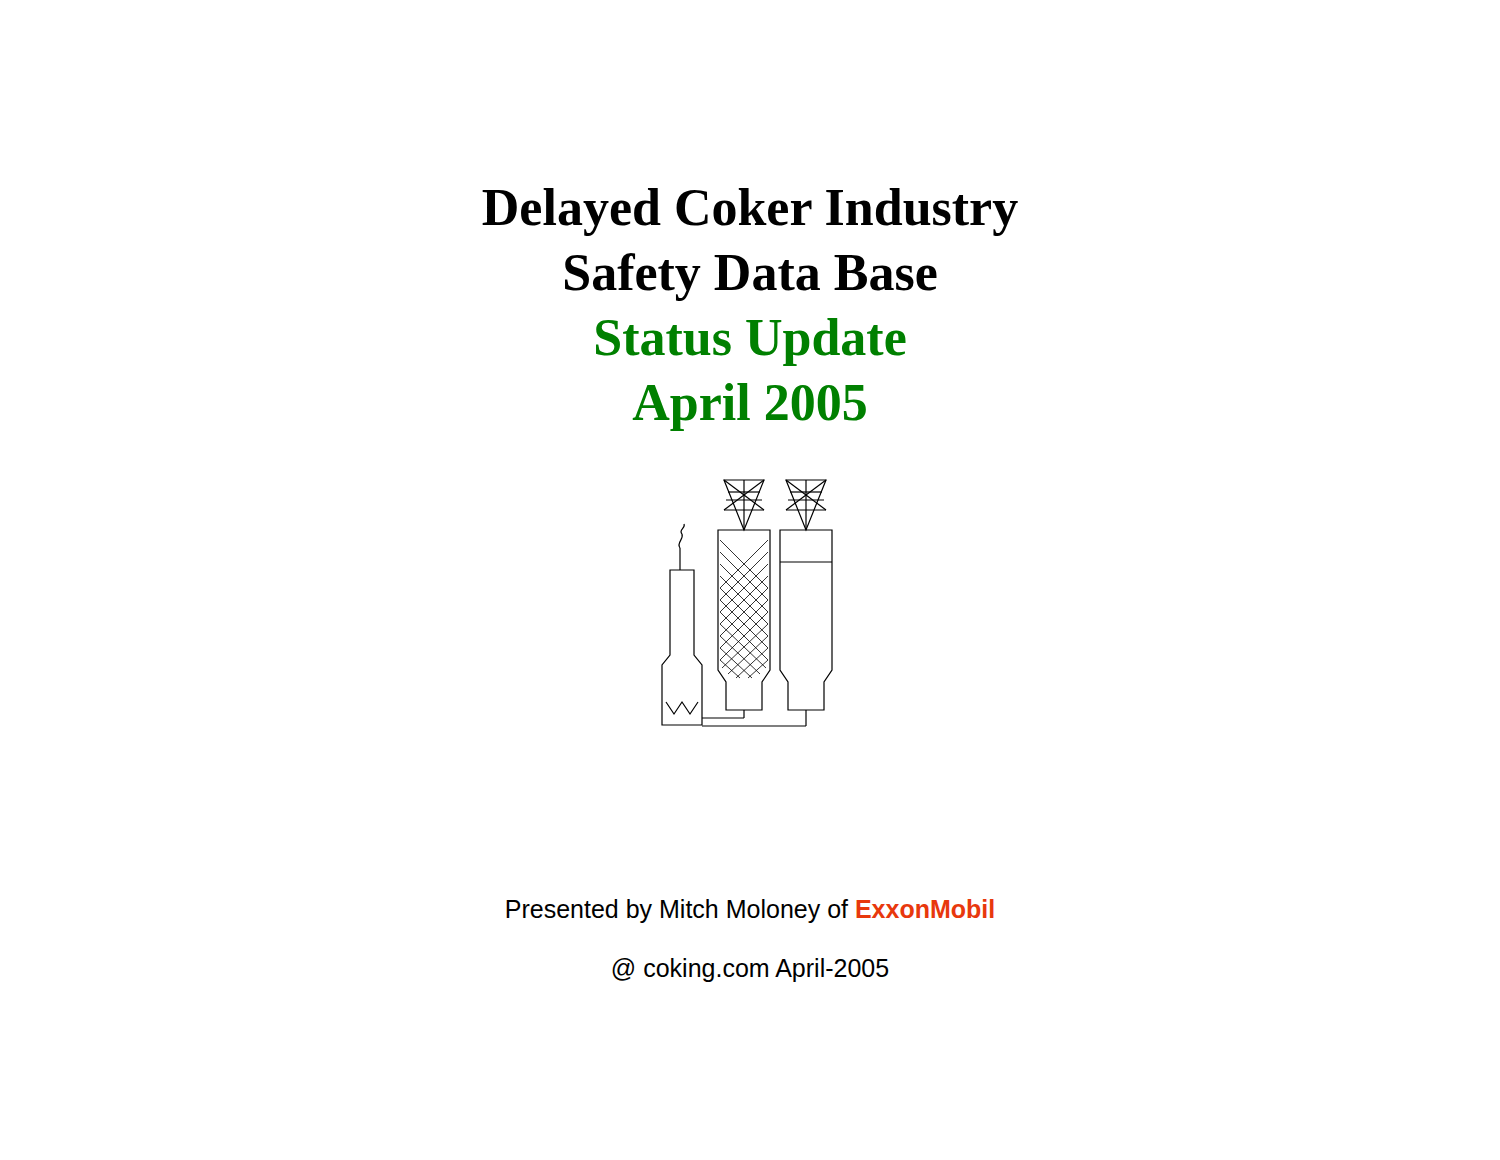Delayed Coker Industry
Safety Data Base
Status Update
April 2005
Presented by Mitch Moloney of ExxonMobil
@ coking.com April-2005